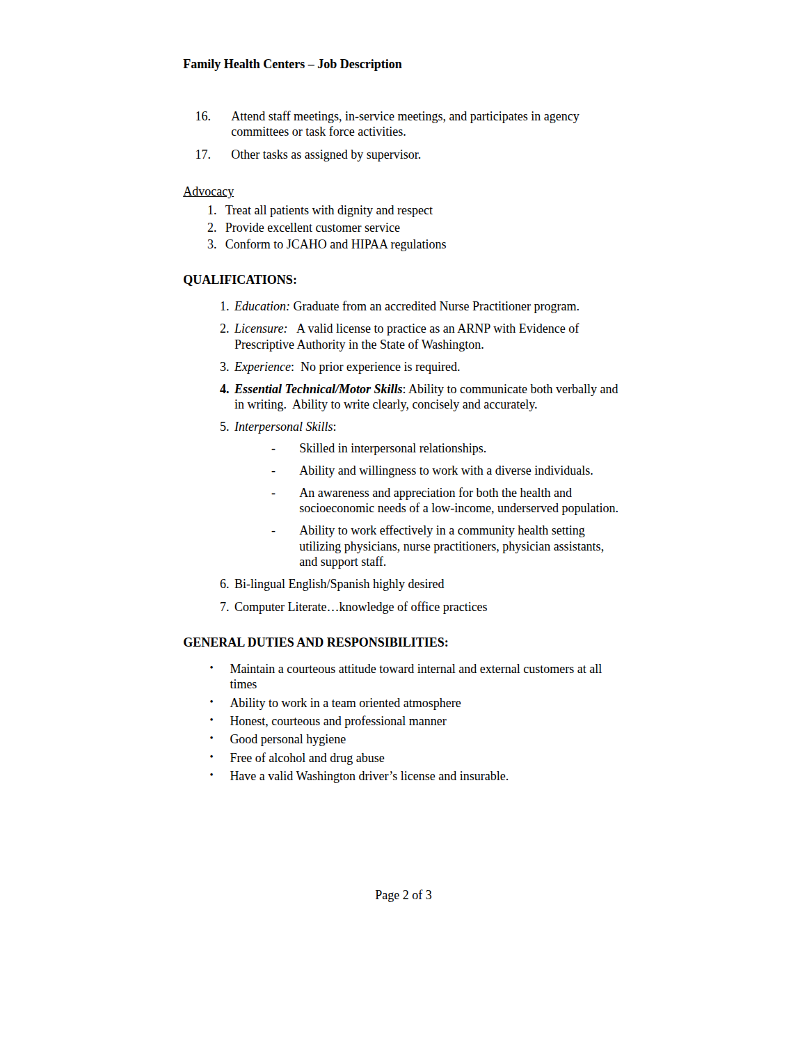Family Health Centers – Job Description
16. Attend staff meetings, in-service meetings, and participates in agency committees or task force activities.
17. Other tasks as assigned by supervisor.
Advocacy
Treat all patients with dignity and respect
Provide excellent customer service
Conform to JCAHO and HIPAA regulations
QUALIFICATIONS:
1. Education: Graduate from an accredited Nurse Practitioner program.
2. Licensure: A valid license to practice as an ARNP with Evidence of Prescriptive Authority in the State of Washington.
3. Experience: No prior experience is required.
4. Essential Technical/Motor Skills: Ability to communicate both verbally and in writing. Ability to write clearly, concisely and accurately.
5. Interpersonal Skills:
-Skilled in interpersonal relationships.
-Ability and willingness to work with a diverse individuals.
-An awareness and appreciation for both the health and socioeconomic needs of a low-income, underserved population.
-Ability to work effectively in a community health setting utilizing physicians, nurse practitioners, physician assistants, and support staff.
6. Bi-lingual English/Spanish highly desired
7. Computer Literate…knowledge of office practices
GENERAL DUTIES AND RESPONSIBILITIES:
•Maintain a courteous attitude toward internal and external customers at all times
•Ability to work in a team oriented atmosphere
•Honest, courteous and professional manner
•Good personal hygiene
•Free of alcohol and drug abuse
•Have a valid Washington driver’s license and insurable.
Page 2 of 3